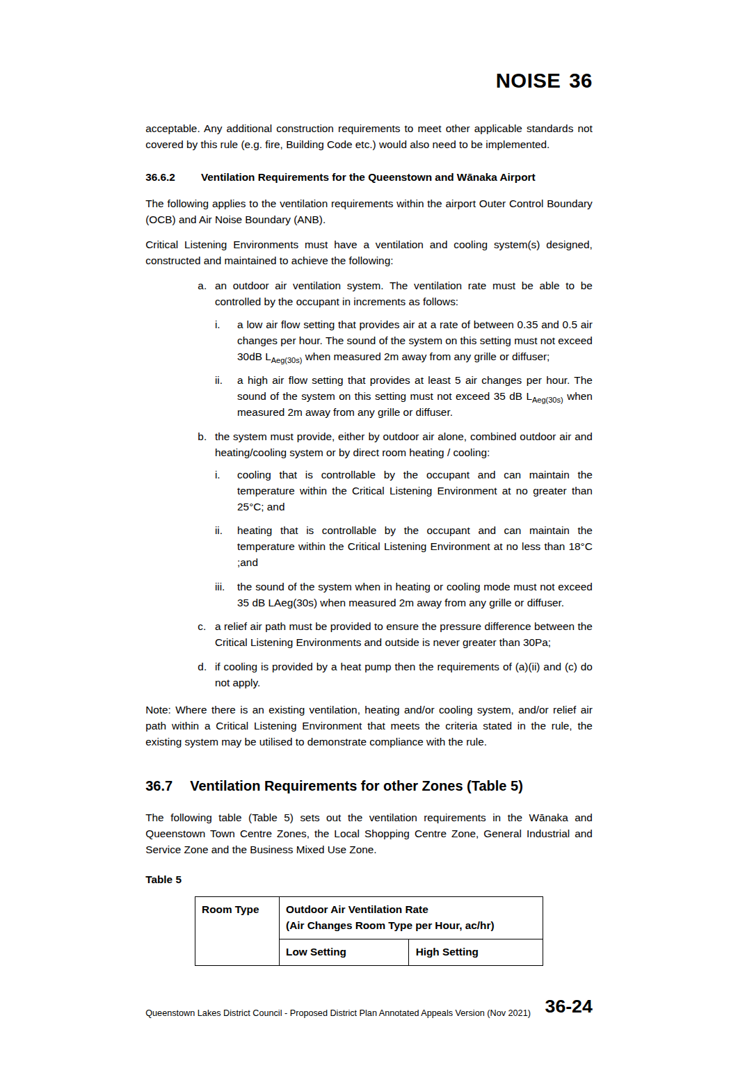NOISE36
acceptable. Any additional construction requirements to meet other applicable standards not covered by this rule (e.g. fire, Building Code etc.) would also need to be implemented.
36.6.2 Ventilation Requirements for the Queenstown and Wānaka Airport
The following applies to the ventilation requirements within the airport Outer Control Boundary (OCB) and Air Noise Boundary (ANB).
Critical Listening Environments must have a ventilation and cooling system(s) designed, constructed and maintained to achieve the following:
an outdoor air ventilation system. The ventilation rate must be able to be controlled by the occupant in increments as follows:
a low air flow setting that provides air at a rate of between 0.35 and 0.5 air changes per hour. The sound of the system on this setting must not exceed 30dB LAeg(30s) when measured 2m away from any grille or diffuser;
a high air flow setting that provides at least 5 air changes per hour. The sound of the system on this setting must not exceed 35 dB LAeg(30s) when measured 2m away from any grille or diffuser.
the system must provide, either by outdoor air alone, combined outdoor air and heating/cooling system or by direct room heating / cooling:
cooling that is controllable by the occupant and can maintain the temperature within the Critical Listening Environment at no greater than 25°C; and
heating that is controllable by the occupant and can maintain the temperature within the Critical Listening Environment at no less than 18°C ;and
the sound of the system when in heating or cooling mode must not exceed 35 dB LAeg(30s) when measured 2m away from any grille or diffuser.
a relief air path must be provided to ensure the pressure difference between the Critical Listening Environments and outside is never greater than 30Pa;
if cooling is provided by a heat pump then the requirements of (a)(ii) and (c) do not apply.
Note: Where there is an existing ventilation, heating and/or cooling system, and/or relief air path within a Critical Listening Environment that meets the criteria stated in the rule, the existing system may be utilised to demonstrate compliance with the rule.
36.7 Ventilation Requirements for other Zones (Table 5)
The following table (Table 5) sets out the ventilation requirements in the Wānaka and Queenstown Town Centre Zones, the Local Shopping Centre Zone, General Industrial and Service Zone and the Business Mixed Use Zone.
Table 5
| Room Type | Outdoor Air Ventilation Rate (Air Changes Room Type per Hour, ac/hr) |
| --- | --- |
| Low Setting | High Setting |
Queenstown Lakes District Council - Proposed District Plan Annotated Appeals Version (Nov 2021)
36-24